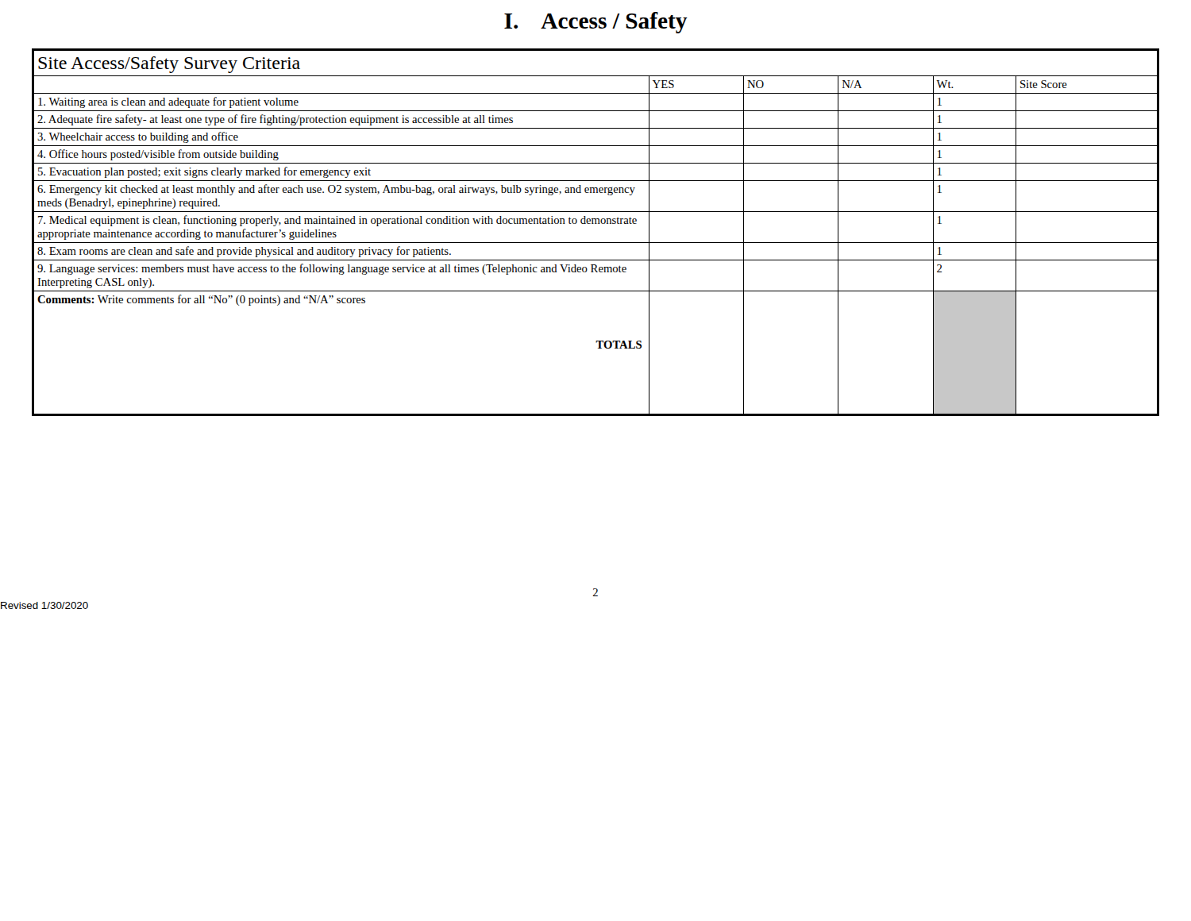I. Access / Safety
| Site Access/Safety Survey Criteria |
| | YES | NO | N/A | Wt. | Site Score |
| 1. Waiting area is clean and adequate for patient volume | | | | 1 | |
| 2. Adequate fire safety- at least one type of fire fighting/protection equipment is accessible at all times | | | | 1 | |
| 3. Wheelchair access to building and office | | | | 1 | |
| 4. Office hours posted/visible from outside building | | | | 1 | |
| 5. Evacuation plan posted; exit signs clearly marked for emergency exit | | | | 1 | |
| 6. Emergency kit checked at least monthly and after each use. O2 system, Ambu-bag, oral airways, bulb syringe, and emergency meds (Benadryl, epinephrine) required. | | | | 1 | |
| 7. Medical equipment is clean, functioning properly, and maintained in operational condition with documentation to demonstrate appropriate maintenance according to manufacturer’s guidelines | | | | 1 | |
| 8. Exam rooms are clean and safe and provide physical and auditory privacy for patients. | | | | 1 | |
| 9. Language services: members must have access to the following language service at all times (Telephonic and Video Remote Interpreting CASL only). | | | | 2 | |
| Comments: Write comments for all “No” (0 points) and “N/A” scores TOTALS | | | | | |
2
Revised 1/30/2020